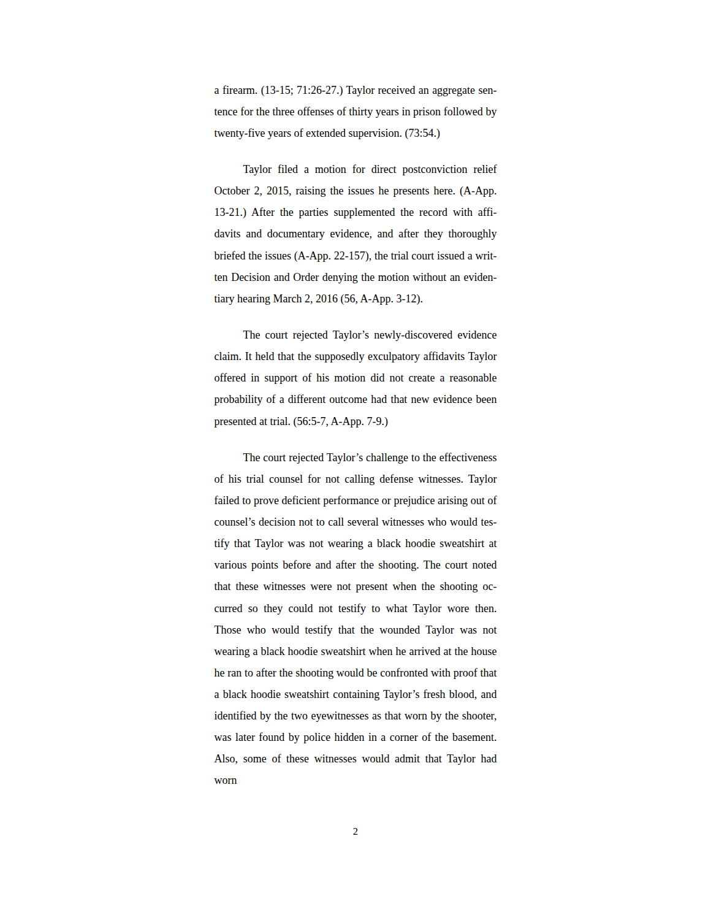a firearm. (13-15; 71:26-27.) Taylor received an aggregate sentence for the three offenses of thirty years in prison followed by twenty-five years of extended supervision. (73:54.)
Taylor filed a motion for direct postconviction relief October 2, 2015, raising the issues he presents here. (A-App. 13-21.) After the parties supplemented the record with affidavits and documentary evidence, and after they thoroughly briefed the issues (A-App. 22-157), the trial court issued a written Decision and Order denying the motion without an evidentiary hearing March 2, 2016 (56, A-App. 3-12).
The court rejected Taylor’s newly-discovered evidence claim. It held that the supposedly exculpatory affidavits Taylor offered in support of his motion did not create a reasonable probability of a different outcome had that new evidence been presented at trial. (56:5-7, A-App. 7-9.)
The court rejected Taylor’s challenge to the effectiveness of his trial counsel for not calling defense witnesses. Taylor failed to prove deficient performance or prejudice arising out of counsel’s decision not to call several witnesses who would testify that Taylor was not wearing a black hoodie sweatshirt at various points before and after the shooting. The court noted that these witnesses were not present when the shooting occurred so they could not testify to what Taylor wore then. Those who would testify that the wounded Taylor was not wearing a black hoodie sweatshirt when he arrived at the house he ran to after the shooting would be confronted with proof that a black hoodie sweatshirt containing Taylor’s fresh blood, and identified by the two eyewitnesses as that worn by the shooter, was later found by police hidden in a corner of the basement. Also, some of these witnesses would admit that Taylor had worn
2